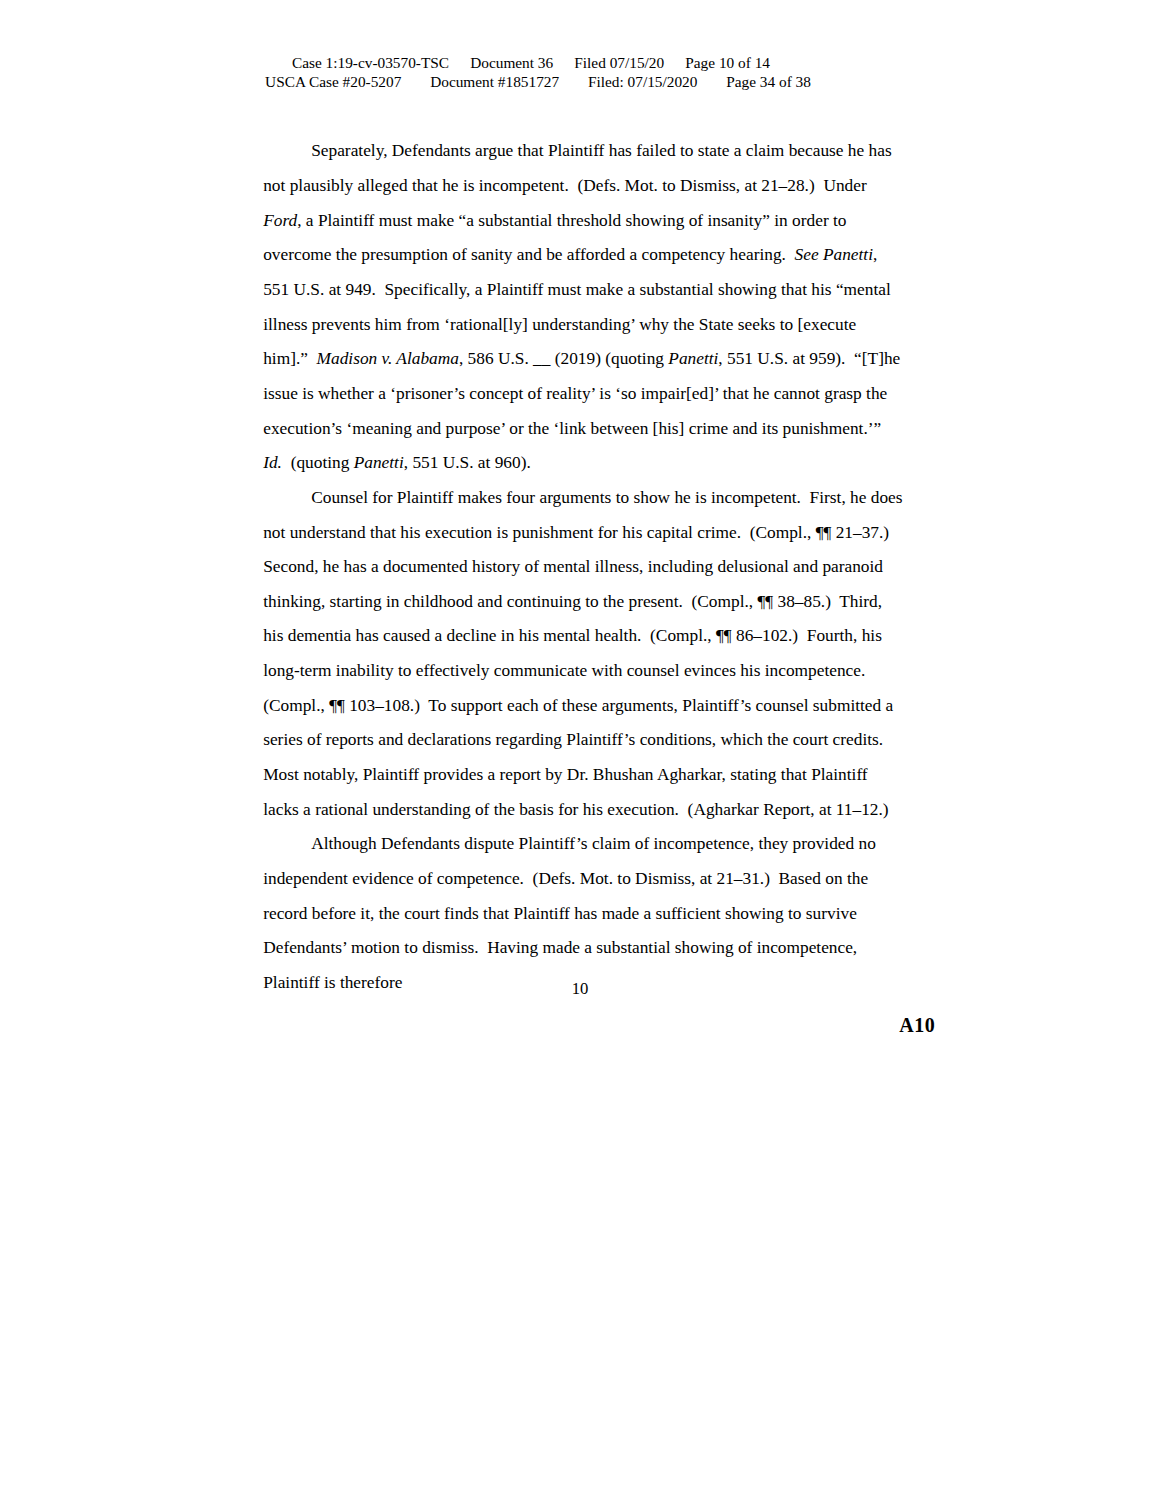Case 1:19-cv-03570-TSC Document 36 Filed 07/15/20 Page 10 of 14 USCA Case #20-5207 Document #1851727 Filed: 07/15/2020 Page 34 of 38
Separately, Defendants argue that Plaintiff has failed to state a claim because he has not plausibly alleged that he is incompetent. (Defs. Mot. to Dismiss, at 21–28.) Under Ford, a Plaintiff must make “a substantial threshold showing of insanity” in order to overcome the presumption of sanity and be afforded a competency hearing. See Panetti, 551 U.S. at 949. Specifically, a Plaintiff must make a substantial showing that his “mental illness prevents him from ‘rational[ly] understanding’ why the State seeks to [execute him].” Madison v. Alabama, 586 U.S. __ (2019) (quoting Panetti, 551 U.S. at 959). “[T]he issue is whether a ‘prisoner’s concept of reality’ is ‘so impair[ed]’ that he cannot grasp the execution’s ‘meaning and purpose’ or the ‘link between [his] crime and its punishment.’” Id. (quoting Panetti, 551 U.S. at 960).
Counsel for Plaintiff makes four arguments to show he is incompetent. First, he does not understand that his execution is punishment for his capital crime. (Compl., ¶¶ 21–37.) Second, he has a documented history of mental illness, including delusional and paranoid thinking, starting in childhood and continuing to the present. (Compl., ¶¶ 38–85.) Third, his dementia has caused a decline in his mental health. (Compl., ¶¶ 86–102.) Fourth, his long-term inability to effectively communicate with counsel evinces his incompetence. (Compl., ¶¶ 103–108.) To support each of these arguments, Plaintiff’s counsel submitted a series of reports and declarations regarding Plaintiff’s conditions, which the court credits. Most notably, Plaintiff provides a report by Dr. Bhushan Agharkar, stating that Plaintiff lacks a rational understanding of the basis for his execution. (Agharkar Report, at 11–12.)
Although Defendants dispute Plaintiff’s claim of incompetence, they provided no independent evidence of competence. (Defs. Mot. to Dismiss, at 21–31.) Based on the record before it, the court finds that Plaintiff has made a sufficient showing to survive Defendants’ motion to dismiss. Having made a substantial showing of incompetence, Plaintiff is therefore
10
A10